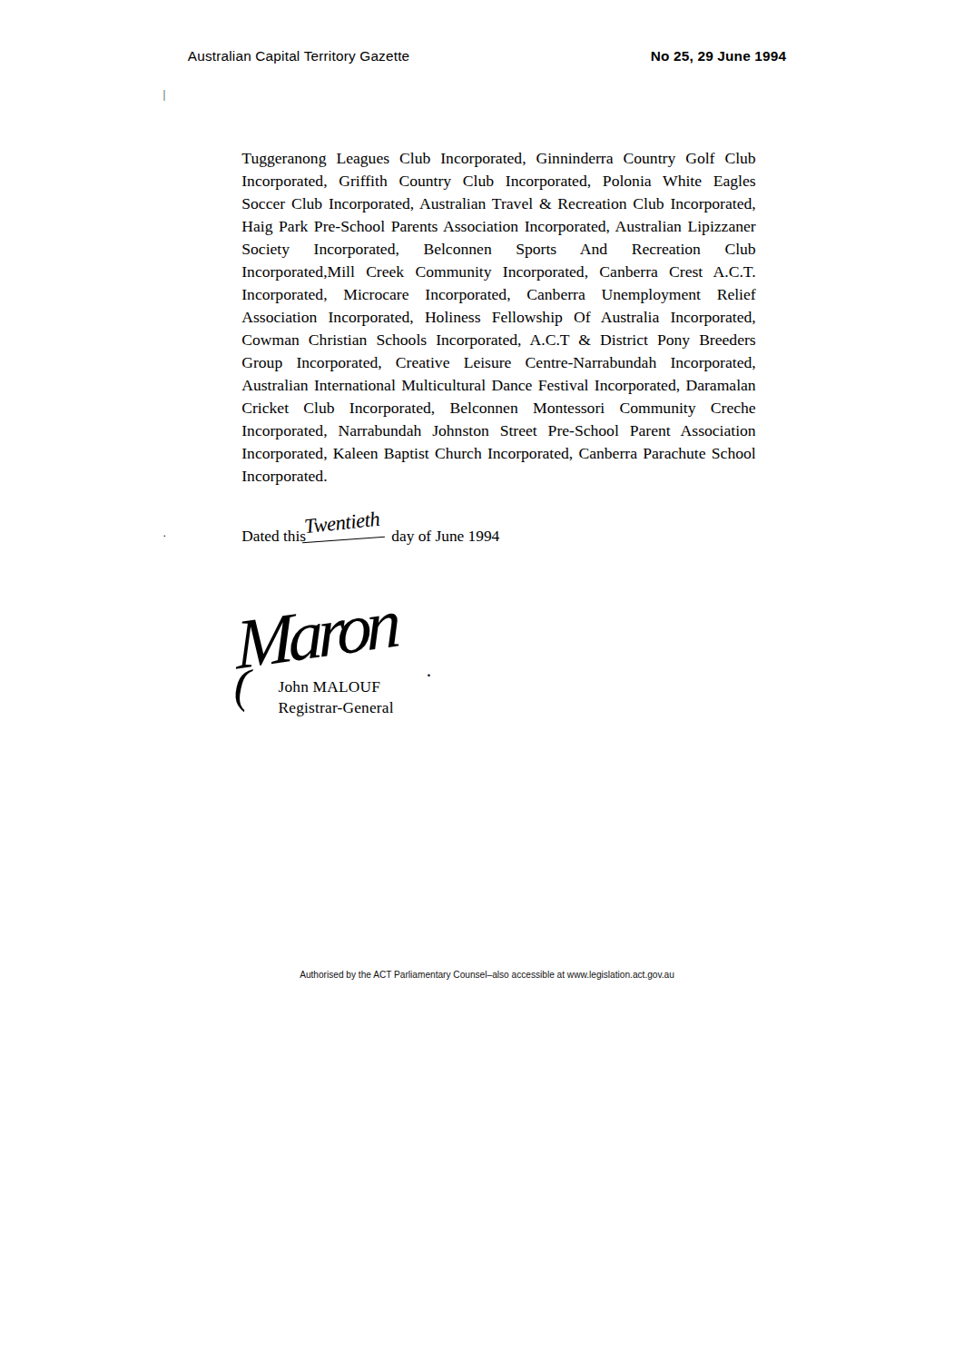|
.
Australian Capital Territory Gazette
No 25, 29 June 1994
Tuggeranong Leagues Club Incorporated, Ginninderra Country Golf Club Incorporated, Griffith Country Club Incorporated, Polonia White Eagles Soccer Club Incorporated, Australian Travel & Recreation Club Incorporated, Haig Park Pre-School Parents Association Incorporated, Australian Lipizzaner Society Incorporated, Belconnen Sports And Recreation Club Incorporated,Mill Creek Community Incorporated, Canberra Crest A.C.T. Incorporated, Microcare Incorporated, Canberra Unemployment Relief Association Incorporated, Holiness Fellowship Of Australia Incorporated, Cowman Christian Schools Incorporated, A.C.T & District Pony Breeders Group Incorporated, Creative Leisure Centre-Narrabundah Incorporated, Australian International Multicultural Dance Festival Incorporated, Daramalan Cricket Club Incorporated, Belconnen Montessori Community Creche Incorporated, Narrabundah Johnston Street Pre-School Parent Association Incorporated, Kaleen Baptist Church Incorporated, Canberra Parachute School Incorporated.
Dated this Twentieth day of June 1994
Maron
.
(
John MALOUF
Registrar-General
Authorised by the ACT Parliamentary Counsel–also accessible at www.legislation.act.gov.au